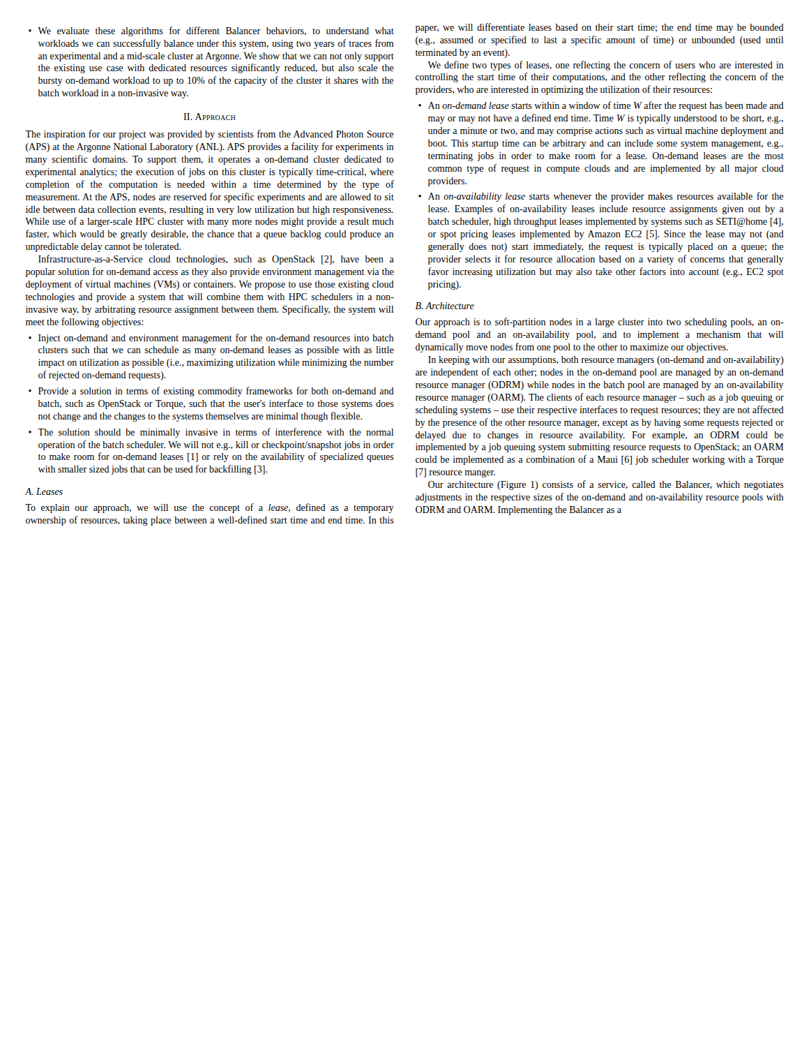We evaluate these algorithms for different Balancer behaviors, to understand what workloads we can successfully balance under this system, using two years of traces from an experimental and a mid-scale cluster at Argonne. We show that we can not only support the existing use case with dedicated resources significantly reduced, but also scale the bursty on-demand workload to up to 10% of the capacity of the cluster it shares with the batch workload in a non-invasive way.
II. Approach
The inspiration for our project was provided by scientists from the Advanced Photon Source (APS) at the Argonne National Laboratory (ANL). APS provides a facility for experiments in many scientific domains. To support them, it operates a on-demand cluster dedicated to experimental analytics; the execution of jobs on this cluster is typically time-critical, where completion of the computation is needed within a time determined by the type of measurement. At the APS, nodes are reserved for specific experiments and are allowed to sit idle between data collection events, resulting in very low utilization but high responsiveness. While use of a larger-scale HPC cluster with many more nodes might provide a result much faster, which would be greatly desirable, the chance that a queue backlog could produce an unpredictable delay cannot be tolerated.
Infrastructure-as-a-Service cloud technologies, such as OpenStack [2], have been a popular solution for on-demand access as they also provide environment management via the deployment of virtual machines (VMs) or containers. We propose to use those existing cloud technologies and provide a system that will combine them with HPC schedulers in a non-invasive way, by arbitrating resource assignment between them. Specifically, the system will meet the following objectives:
Inject on-demand and environment management for the on-demand resources into batch clusters such that we can schedule as many on-demand leases as possible with as little impact on utilization as possible (i.e., maximizing utilization while minimizing the number of rejected on-demand requests).
Provide a solution in terms of existing commodity frameworks for both on-demand and batch, such as OpenStack or Torque, such that the user's interface to those systems does not change and the changes to the systems themselves are minimal though flexible.
The solution should be minimally invasive in terms of interference with the normal operation of the batch scheduler. We will not e.g., kill or checkpoint/snapshot jobs in order to make room for on-demand leases [1] or rely on the availability of specialized queues with smaller sized jobs that can be used for backfilling [3].
A. Leases
To explain our approach, we will use the concept of a lease, defined as a temporary ownership of resources, taking place between a well-defined start time and end time. In this paper, we will differentiate leases based on their start time; the end time may be bounded (e.g., assumed or specified to last a specific amount of time) or unbounded (used until terminated by an event).
We define two types of leases, one reflecting the concern of users who are interested in controlling the start time of their computations, and the other reflecting the concern of the providers, who are interested in optimizing the utilization of their resources:
An on-demand lease starts within a window of time W after the request has been made and may or may not have a defined end time. Time W is typically understood to be short, e.g., under a minute or two, and may comprise actions such as virtual machine deployment and boot. This startup time can be arbitrary and can include some system management, e.g., terminating jobs in order to make room for a lease. On-demand leases are the most common type of request in compute clouds and are implemented by all major cloud providers.
An on-availability lease starts whenever the provider makes resources available for the lease. Examples of on-availability leases include resource assignments given out by a batch scheduler, high throughput leases implemented by systems such as SETI@home [4], or spot pricing leases implemented by Amazon EC2 [5]. Since the lease may not (and generally does not) start immediately, the request is typically placed on a queue; the provider selects it for resource allocation based on a variety of concerns that generally favor increasing utilization but may also take other factors into account (e.g., EC2 spot pricing).
B. Architecture
Our approach is to soft-partition nodes in a large cluster into two scheduling pools, an on-demand pool and an on-availability pool, and to implement a mechanism that will dynamically move nodes from one pool to the other to maximize our objectives.
In keeping with our assumptions, both resource managers (on-demand and on-availability) are independent of each other; nodes in the on-demand pool are managed by an on-demand resource manager (ODRM) while nodes in the batch pool are managed by an on-availability resource manager (OARM). The clients of each resource manager – such as a job queuing or scheduling systems – use their respective interfaces to request resources; they are not affected by the presence of the other resource manager, except as by having some requests rejected or delayed due to changes in resource availability. For example, an ODRM could be implemented by a job queuing system submitting resource requests to OpenStack; an OARM could be implemented as a combination of a Maui [6] job scheduler working with a Torque [7] resource manger.
Our architecture (Figure 1) consists of a service, called the Balancer, which negotiates adjustments in the respective sizes of the on-demand and on-availability resource pools with ODRM and OARM. Implementing the Balancer as a